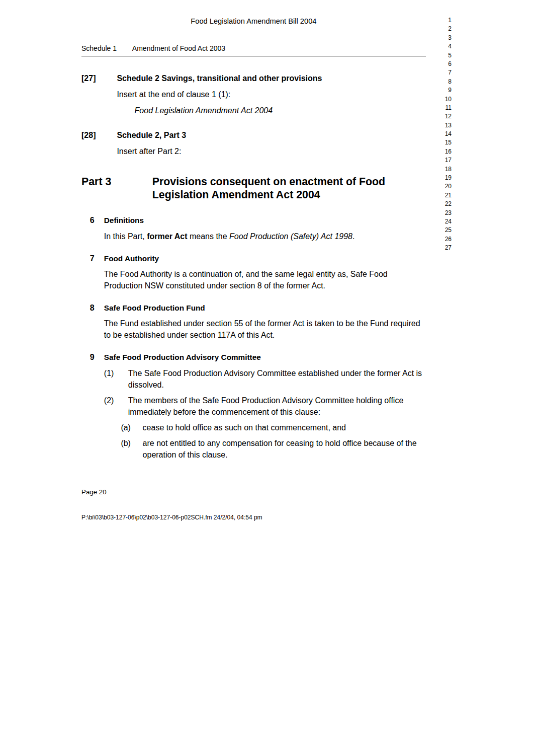Food Legislation Amendment Bill 2004
Schedule 1 Amendment of Food Act 2003
[27] Schedule 2 Savings, transitional and other provisions
Insert at the end of clause 1 (1):
Food Legislation Amendment Act 2004
[28] Schedule 2, Part 3
Insert after Part 2:
Part 3 Provisions consequent on enactment of Food Legislation Amendment Act 2004
6 Definitions
In this Part, former Act means the Food Production (Safety) Act 1998.
7 Food Authority
The Food Authority is a continuation of, and the same legal entity as, Safe Food Production NSW constituted under section 8 of the former Act.
8 Safe Food Production Fund
The Fund established under section 55 of the former Act is taken to be the Fund required to be established under section 117A of this Act.
9 Safe Food Production Advisory Committee
(1) The Safe Food Production Advisory Committee established under the former Act is dissolved.
(2) The members of the Safe Food Production Advisory Committee holding office immediately before the commencement of this clause:
(a) cease to hold office as such on that commencement, and
(b) are not entitled to any compensation for ceasing to hold office because of the operation of this clause.
1
2
3
4
5
6
7
8
9
10
11
12
13
14
15
16
17
18
19
20
21
22
23
24
25
26
27
Page 20
P:\bi\03\b03-127-06\p02\b03-127-06-p02SCH.fm 24/2/04, 04:54 pm